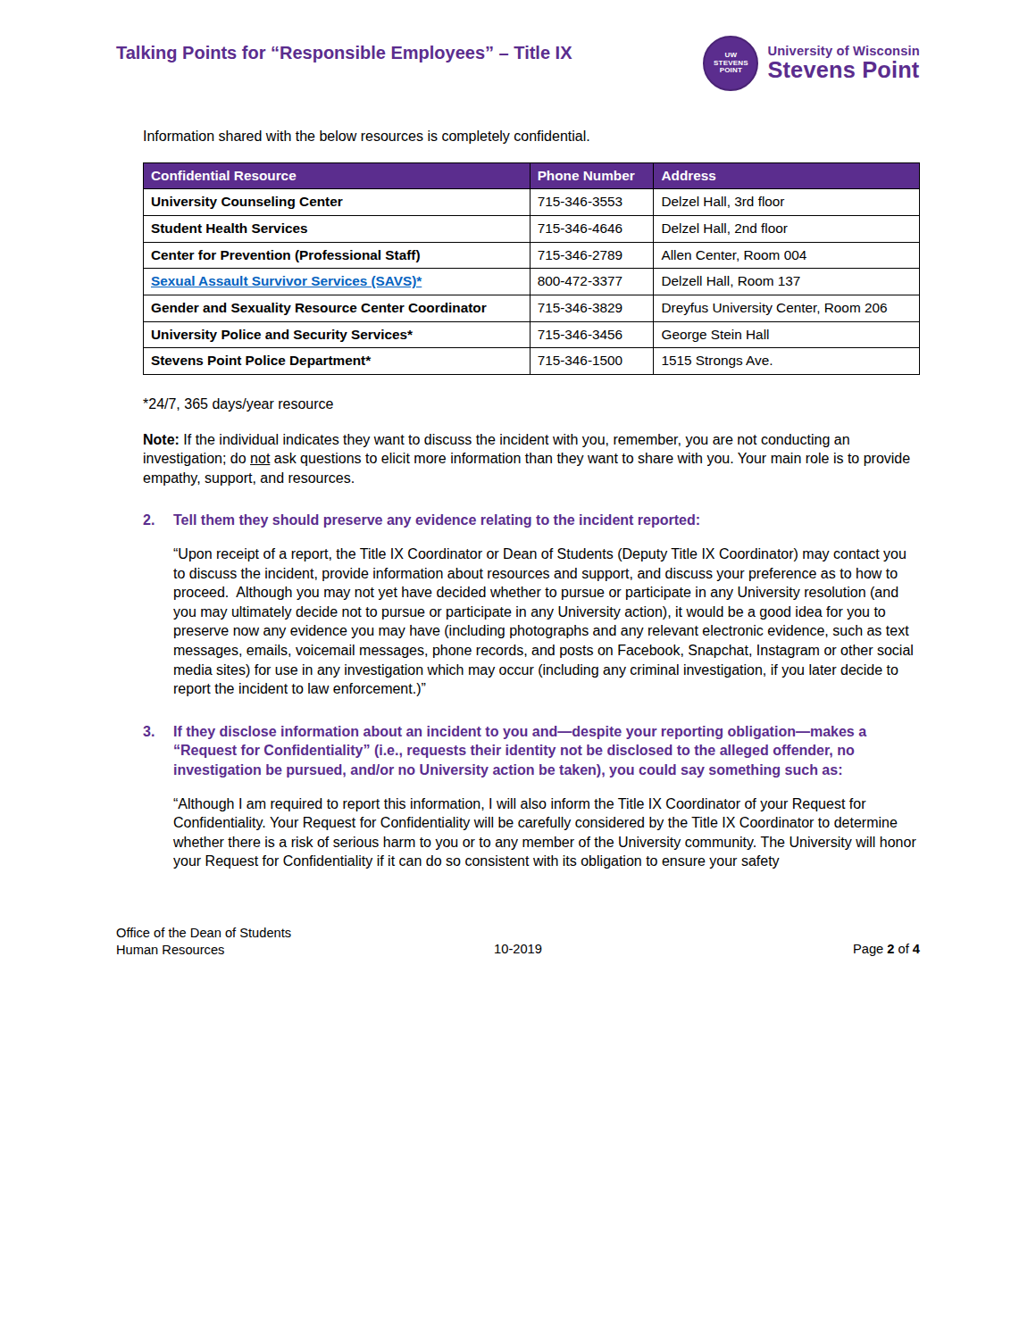Talking Points for “Responsible Employees” – Title IX
UW
STEVENS
POINT
University of Wisconsin
Stevens Point
Information shared with the below resources is completely confidential.
| Confidential Resource | Phone Number | Address |
| --- | --- | --- |
| University Counseling Center | 715-346-3553 | Delzel Hall, 3rd floor |
| Student Health Services | 715-346-4646 | Delzel Hall, 2nd floor |
| Center for Prevention (Professional Staff) | 715-346-2789 | Allen Center, Room 004 |
| Sexual Assault Survivor Services (SAVS)* | 800-472-3377 | Delzell Hall, Room 137 |
| Gender and Sexuality Resource Center Coordinator | 715-346-3829 | Dreyfus University Center, Room 206 |
| University Police and Security Services* | 715-346-3456 | George Stein Hall |
| Stevens Point Police Department* | 715-346-1500 | 1515 Strongs Ave. |
*24/7, 365 days/year resource
Note: If the individual indicates they want to discuss the incident with you, remember, you are not conducting an investigation; do not ask questions to elicit more information than they want to share with you. Your main role is to provide empathy, support, and resources.
Tell them they should preserve any evidence relating to the incident reported:
“Upon receipt of a report, the Title IX Coordinator or Dean of Students (Deputy Title IX Coordinator) may contact you to discuss the incident, provide information about resources and support, and discuss your preference as to how to proceed. Although you may not yet have decided whether to pursue or participate in any University resolution (and you may ultimately decide not to pursue or participate in any University action), it would be a good idea for you to preserve now any evidence you may have (including photographs and any relevant electronic evidence, such as text messages, emails, voicemail messages, phone records, and posts on Facebook, Snapchat, Instagram or other social media sites) for use in any investigation which may occur (including any criminal investigation, if you later decide to report the incident to law enforcement.)”
If they disclose information about an incident to you and—despite your reporting obligation—makes a “Request for Confidentiality” (i.e., requests their identity not be disclosed to the alleged offender, no investigation be pursued, and/or no University action be taken), you could say something such as:
“Although I am required to report this information, I will also inform the Title IX Coordinator of your Request for Confidentiality. Your Request for Confidentiality will be carefully considered by the Title IX Coordinator to determine whether there is a risk of serious harm to you or to any member of the University community. The University will honor your Request for Confidentiality if it can do so consistent with its obligation to ensure your safety
Office of the Dean of Students
Human Resources
10-2019
Page 2 of 4